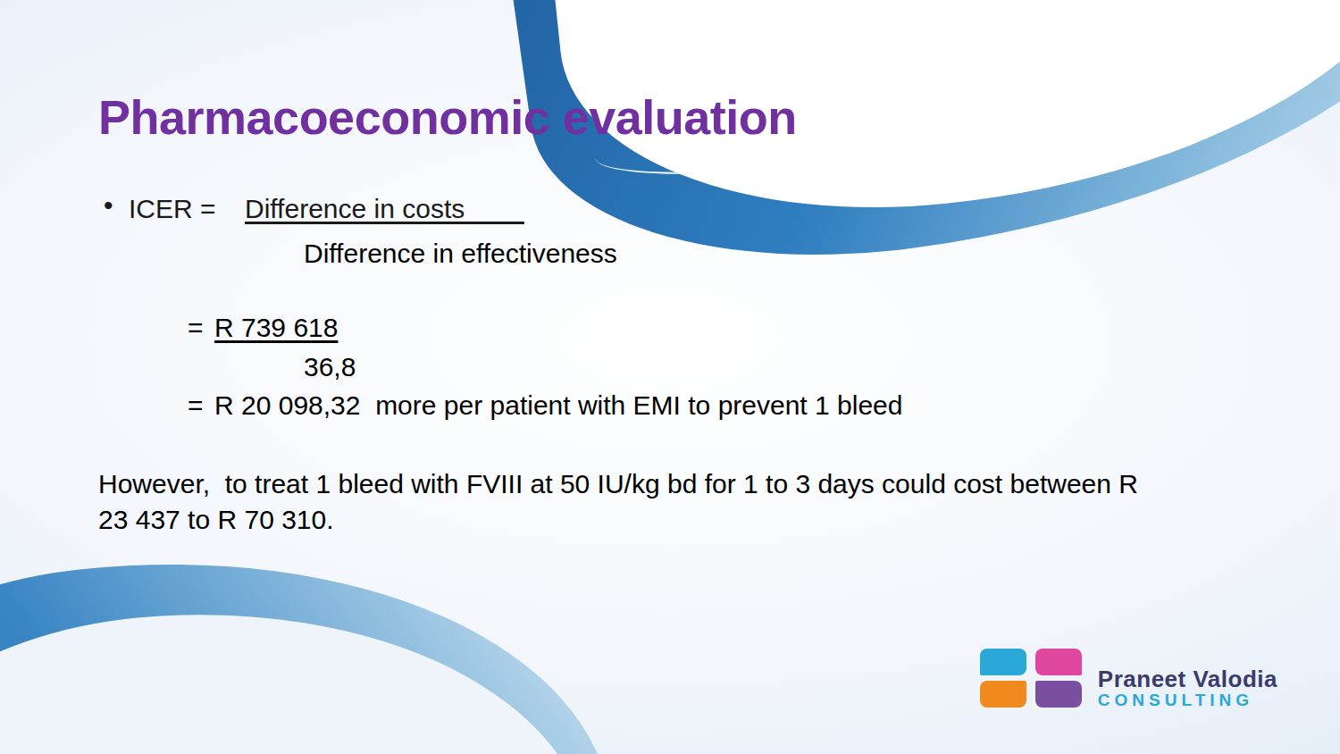Pharmacoeconomic evaluation
ICER = Difference in costs
Difference in effectiveness
= R 739 618
36,8
= R 20 098,32 more per patient with EMI to prevent 1 bleed
However, to treat 1 bleed with FVIII at 50 IU/kg bd for 1 to 3 days could cost between R 23 437 to R 70 310.
Praneet Valodia
CONSULTING